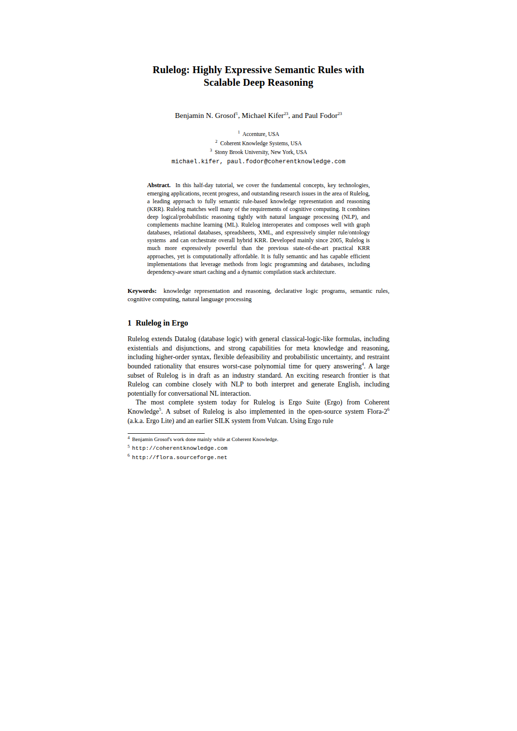Rulelog: Highly Expressive Semantic Rules with
Scalable Deep Reasoning
Benjamin N. Grosof1, Michael Kifer23, and Paul Fodor23
1 Accenture, USA
2 Coherent Knowledge Systems, USA
3 Stony Brook University, New York, USA
michael.kifer, paul.fodor@coherentknowledge.com
Abstract. In this half-day tutorial, we cover the fundamental concepts, key technologies, emerging applications, recent progress, and outstanding research issues in the area of Rulelog, a leading approach to fully semantic rule-based knowledge representation and reasoning (KRR). Rulelog matches well many of the requirements of cognitive computing. It combines deep logical/probabilistic reasoning tightly with natural language processing (NLP), and complements machine learning (ML). Rulelog interoperates and composes well with graph databases, relational databases, spreadsheets, XML, and expressively simpler rule/ontology systems and can orchestrate overall hybrid KRR. Developed mainly since 2005, Rulelog is much more expressively powerful than the previous state-of-the-art practical KRR approaches, yet is computationally affordable. It is fully semantic and has capable efficient implementations that leverage methods from logic programming and databases, including dependency-aware smart caching and a dynamic compilation stack architecture.
Keywords: knowledge representation and reasoning, declarative logic programs, semantic rules, cognitive computing, natural language processing
1 Rulelog in Ergo
Rulelog extends Datalog (database logic) with general classical-logic-like formulas, including existentials and disjunctions, and strong capabilities for meta knowledge and reasoning, including higher-order syntax, flexible defeasibility and probabilistic uncertainty, and restraint bounded rationality that ensures worst-case polynomial time for query answering4. A large subset of Rulelog is in draft as an industry standard. An exciting research frontier is that Rulelog can combine closely with NLP to both interpret and generate English, including potentially for conversational NL interaction.
The most complete system today for Rulelog is Ergo Suite (Ergo) from Coherent Knowledge5. A subset of Rulelog is also implemented in the open-source system Flora-26 (a.k.a. Ergo Lite) and an earlier SILK system from Vulcan. Using Ergo rule
4 Benjamin Grosof's work done mainly while at Coherent Knowledge.
5 http://coherentknowledge.com
6 http://flora.sourceforge.net